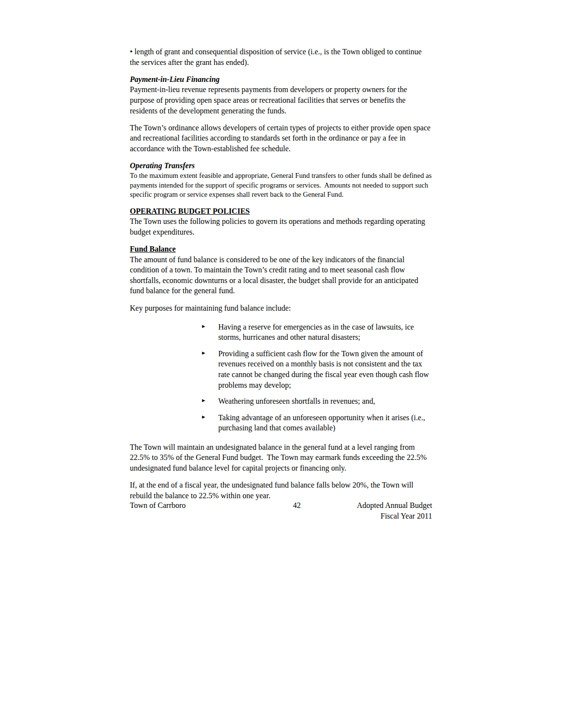• length of grant and consequential disposition of service (i.e., is the Town obliged to continue the services after the grant has ended).
Payment-in-Lieu Financing
Payment-in-lieu revenue represents payments from developers or property owners for the purpose of providing open space areas or recreational facilities that serves or benefits the residents of the development generating the funds.
The Town’s ordinance allows developers of certain types of projects to either provide open space and recreational facilities according to standards set forth in the ordinance or pay a fee in accordance with the Town-established fee schedule.
Operating Transfers
To the maximum extent feasible and appropriate, General Fund transfers to other funds shall be defined as payments intended for the support of specific programs or services. Amounts not needed to support such specific program or service expenses shall revert back to the General Fund.
Operating Budget Policies
The Town uses the following policies to govern its operations and methods regarding operating budget expenditures.
Fund Balance
The amount of fund balance is considered to be one of the key indicators of the financial condition of a town. To maintain the Town’s credit rating and to meet seasonal cash flow shortfalls, economic downturns or a local disaster, the budget shall provide for an anticipated fund balance for the general fund.
Key purposes for maintaining fund balance include:
Having a reserve for emergencies as in the case of lawsuits, ice storms, hurricanes and other natural disasters;
Providing a sufficient cash flow for the Town given the amount of revenues received on a monthly basis is not consistent and the tax rate cannot be changed during the fiscal year even though cash flow problems may develop;
Weathering unforeseen shortfalls in revenues; and,
Taking advantage of an unforeseen opportunity when it arises (i.e., purchasing land that comes available)
The Town will maintain an undesignated balance in the general fund at a level ranging from 22.5% to 35% of the General Fund budget. The Town may earmark funds exceeding the 22.5% undesignated fund balance level for capital projects or financing only.
If, at the end of a fiscal year, the undesignated fund balance falls below 20%, the Town will rebuild the balance to 22.5% within one year.
Town of Carrboro
42
Adopted Annual Budget
Fiscal Year 2011